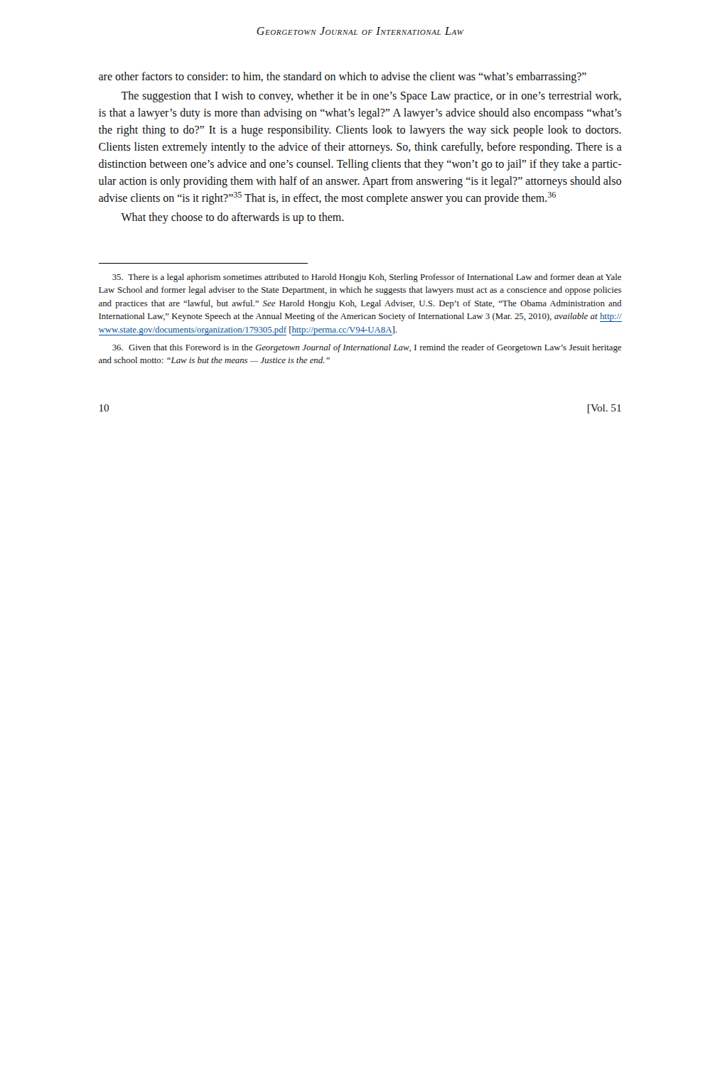Georgetown Journal of International Law
are other factors to consider: to him, the standard on which to advise the client was “what’s embarrassing?”
The suggestion that I wish to convey, whether it be in one’s Space Law practice, or in one’s terrestrial work, is that a lawyer’s duty is more than advising on “what’s legal?” A lawyer’s advice should also encompass “what’s the right thing to do?” It is a huge responsibility. Clients look to lawyers the way sick people look to doctors. Clients listen extremely intently to the advice of their attorneys. So, think carefully, before responding. There is a distinction between one’s advice and one’s counsel. Telling clients that they “won’t go to jail” if they take a particular action is only providing them with half of an answer. Apart from answering “is it legal?” attorneys should also advise clients on “is it right?”35 That is, in effect, the most complete answer you can provide them.36
What they choose to do afterwards is up to them.
35. There is a legal aphorism sometimes attributed to Harold Hongju Koh, Sterling Professor of International Law and former dean at Yale Law School and former legal adviser to the State Department, in which he suggests that lawyers must act as a conscience and oppose policies and practices that are “lawful, but awful.” See Harold Hongju Koh, Legal Adviser, U.S. Dep’t of State, “The Obama Administration and International Law,” Keynote Speech at the Annual Meeting of the American Society of International Law 3 (Mar. 25, 2010), available at http://www.state.gov/documents/organization/179305.pdf [http://perma.cc/V94-UA8A].
36. Given that this Foreword is in the Georgetown Journal of International Law, I remind the reader of Georgetown Law’s Jesuit heritage and school motto: “Law is but the means — Justice is the end.”
10 [Vol. 51